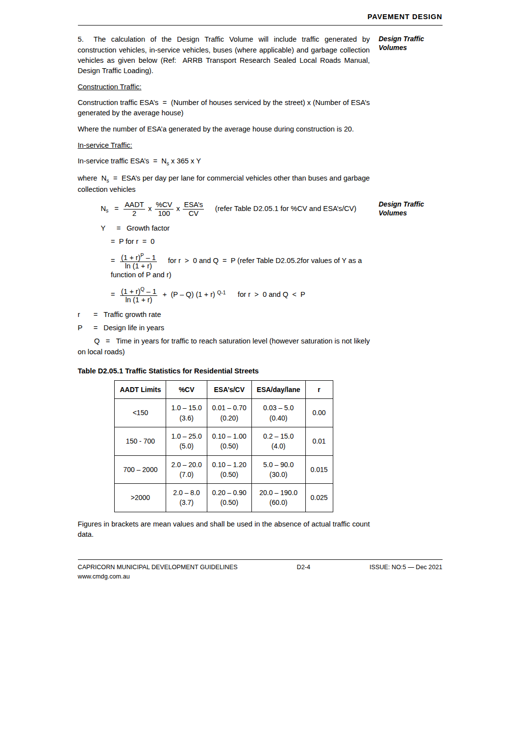PAVEMENT DESIGN
5. The calculation of the Design Traffic Volume will include traffic generated by construction vehicles, in-service vehicles, buses (where applicable) and garbage collection vehicles as given below (Ref: ARRB Transport Research Sealed Local Roads Manual, Design Traffic Loading).
Construction Traffic:
Construction traffic ESA’s = (Number of houses serviced by the street) x (Number of ESA’s generated by the average house)
Where the number of ESA’a generated by the average house during construction is 20.
In-service Traffic:
In-service traffic ESA’s = Ns x 365 x Y
where Ns = ESA’s per day per lane for commercial vehicles other than buses and garbage collection vehicles
Ns = AADT 2 x %CV 100 x ESA’s CV (refer Table D2.05.1 for %CV and ESA’s/CV)
Y=Growth factor
= P for r = 0
= (1 + r)P – 1 ln (1 + r) for r > 0 and Q = P (refer Table D2.05.2for values of Y as a function of P and r)
= (1 + r)Q – 1 ln (1 + r) + (P – Q) (1 + r) Q-1 for r > 0 and Q < P
r=Traffic growth rate
P=Design life in years
Q = Time in years for traffic to reach saturation level (however saturation is not likely on local roads)
Table D2.05.1 Traffic Statistics for Residential Streets
| AADT Limits | %CV | ESA’s/CV | ESA/day/lane | r |
| --- | --- | --- | --- | --- |
| <150 | 1.0 – 15.0 (3.6) | 0.01 – 0.70 (0.20) | 0.03 – 5.0 (0.40) | 0.00 |
| 150 - 700 | 1.0 – 25.0 (5.0) | 0.10 – 1.00 (0.50) | 0.2 – 15.0 (4.0) | 0.01 |
| 700 – 2000 | 2.0 – 20.0 (7.0) | 0.10 – 1.20 (0.50) | 5.0 – 90.0 (30.0) | 0.015 |
| >2000 | 2.0 – 8.0 (3.7) | 0.20 – 0.90 (0.50) | 20.0 – 190.0 (60.0) | 0.025 |
Figures in brackets are mean values and shall be used in the absence of actual traffic count data.
Design Traffic Volumes
Design Traffic Volumes
CAPRICORN MUNICIPAL DEVELOPMENT GUIDELINES www.cmdg.com.au
D2-4
ISSUE: NO:5 — Dec 2021